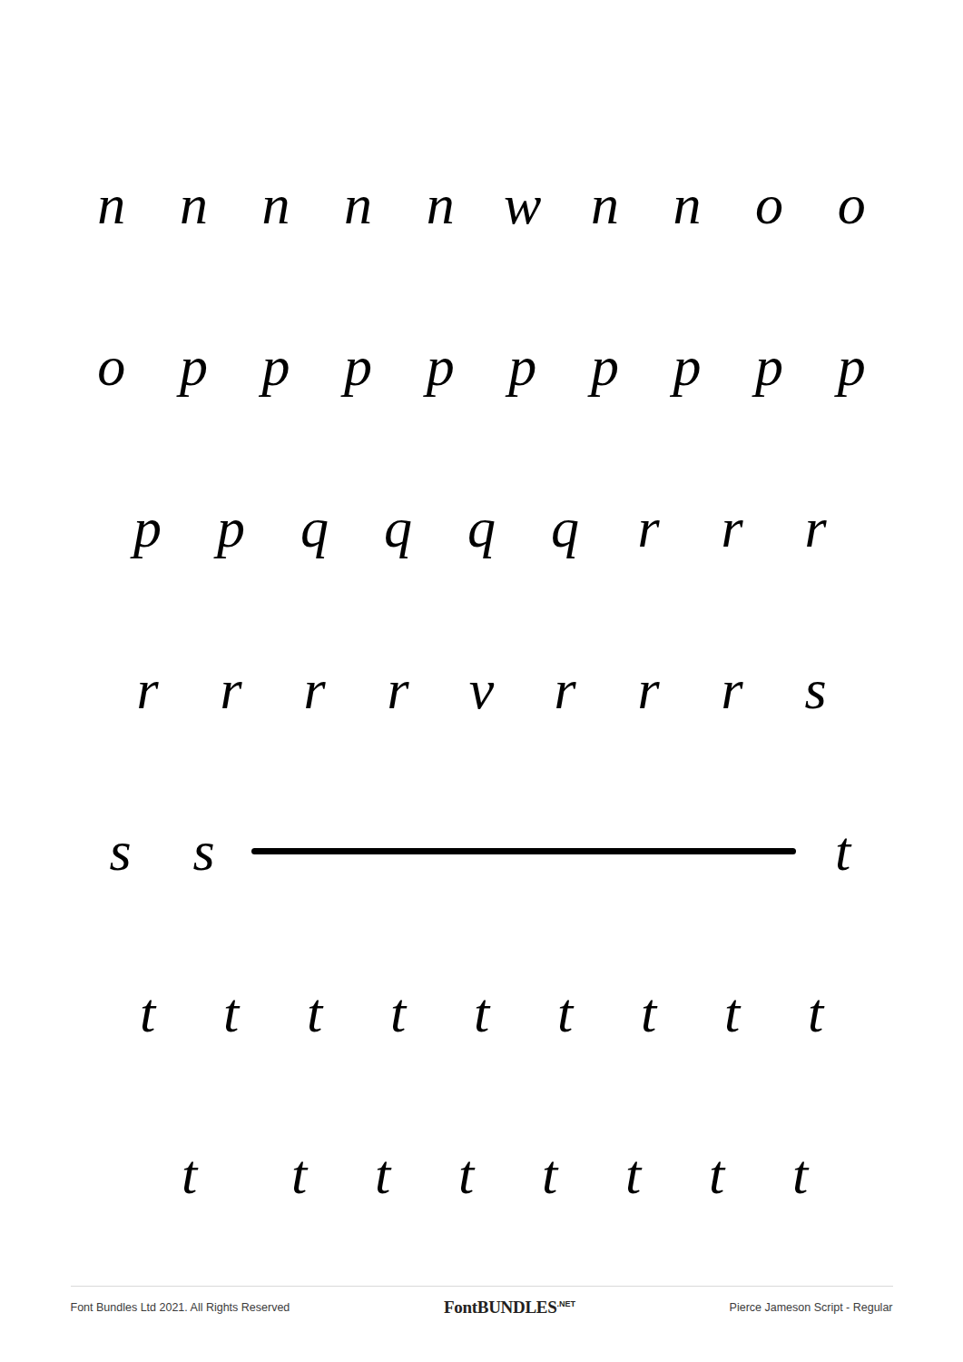n n n n n w n n o o
o p p p p p p p p p
p p q q q q r r r
r r r r v r r r s
s s t
t t t t t t t t t
t t t t t t t t
Font Bundles Ltd 2021. All Rights Reserved
FontBUNDLES.NET
Pierce Jameson Script - Regular